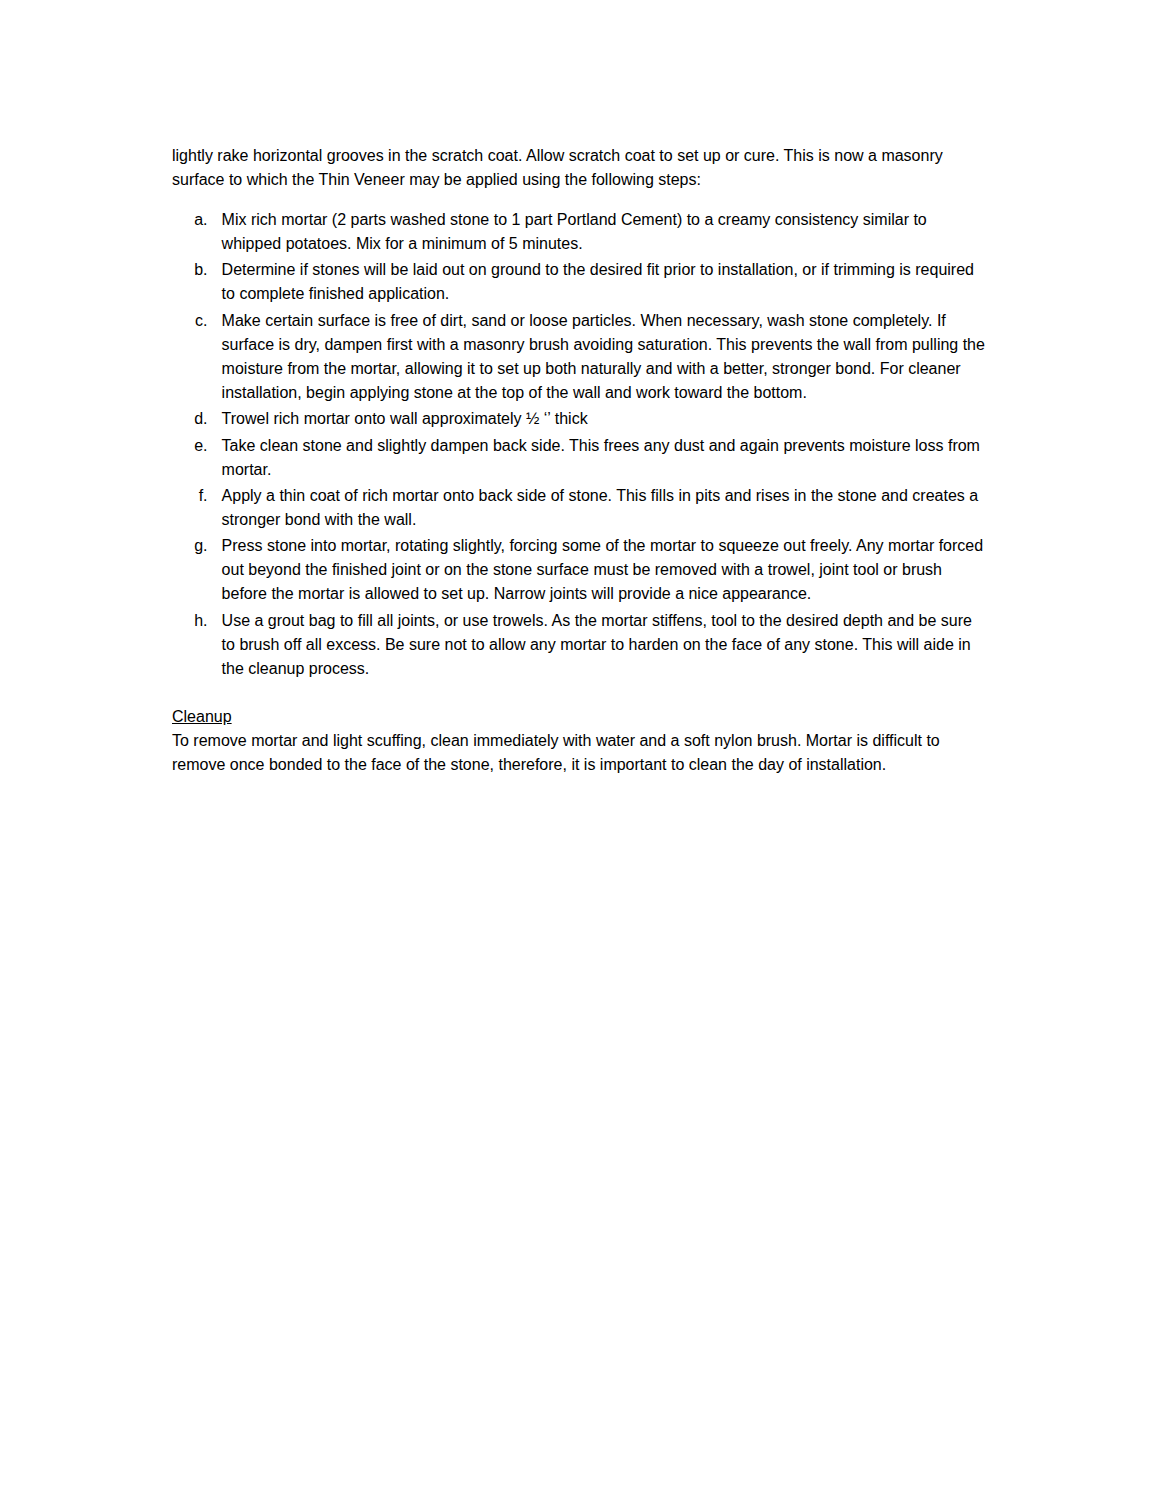lightly rake horizontal grooves in the scratch coat. Allow scratch coat to set up or cure. This is now a masonry surface to which the Thin Veneer may be applied using the following steps:
Mix rich mortar (2 parts washed stone to 1 part Portland Cement) to a creamy consistency similar to whipped potatoes. Mix for a minimum of 5 minutes.
Determine if stones will be laid out on ground to the desired fit prior to installation, or if trimming is required to complete finished application.
Make certain surface is free of dirt, sand or loose particles. When necessary, wash stone completely. If surface is dry, dampen first with a masonry brush avoiding saturation. This prevents the wall from pulling the moisture from the mortar, allowing it to set up both naturally and with a better, stronger bond. For cleaner installation, begin applying stone at the top of the wall and work toward the bottom.
Trowel rich mortar onto wall approximately ½ ‘’ thick
Take clean stone and slightly dampen back side. This frees any dust and again prevents moisture loss from mortar.
Apply a thin coat of rich mortar onto back side of stone. This fills in pits and rises in the stone and creates a stronger bond with the wall.
Press stone into mortar, rotating slightly, forcing some of the mortar to squeeze out freely. Any mortar forced out beyond the finished joint or on the stone surface must be removed with a trowel, joint tool or brush before the mortar is allowed to set up. Narrow joints will provide a nice appearance.
Use a grout bag to fill all joints, or use trowels. As the mortar stiffens, tool to the desired depth and be sure to brush off all excess. Be sure not to allow any mortar to harden on the face of any stone. This will aide in the cleanup process.
Cleanup
To remove mortar and light scuffing, clean immediately with water and a soft nylon brush. Mortar is difficult to remove once bonded to the face of the stone, therefore, it is important to clean the day of installation.